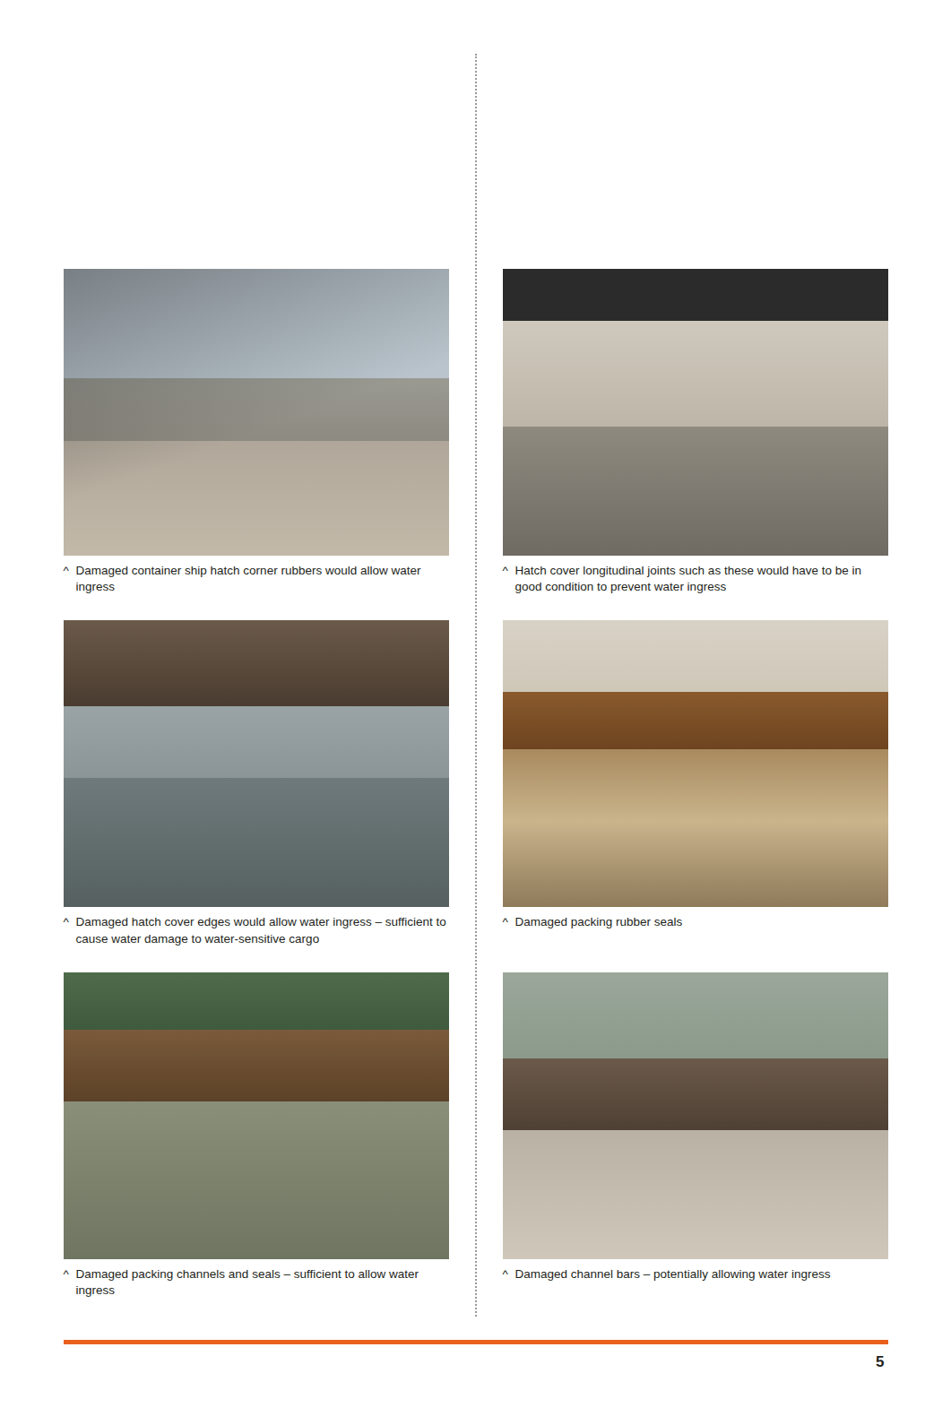Damaged container ship hatch corner rubbers would allow water ingress
Hatch cover longitudinal joints such as these would have to be in good condition to prevent water ingress
Damaged hatch cover edges would allow water ingress – sufficient to cause water damage to water-sensitive cargo
Damaged packing rubber seals
Damaged packing channels and seals – sufficient to allow water ingress
Damaged channel bars – potentially allowing water ingress
5